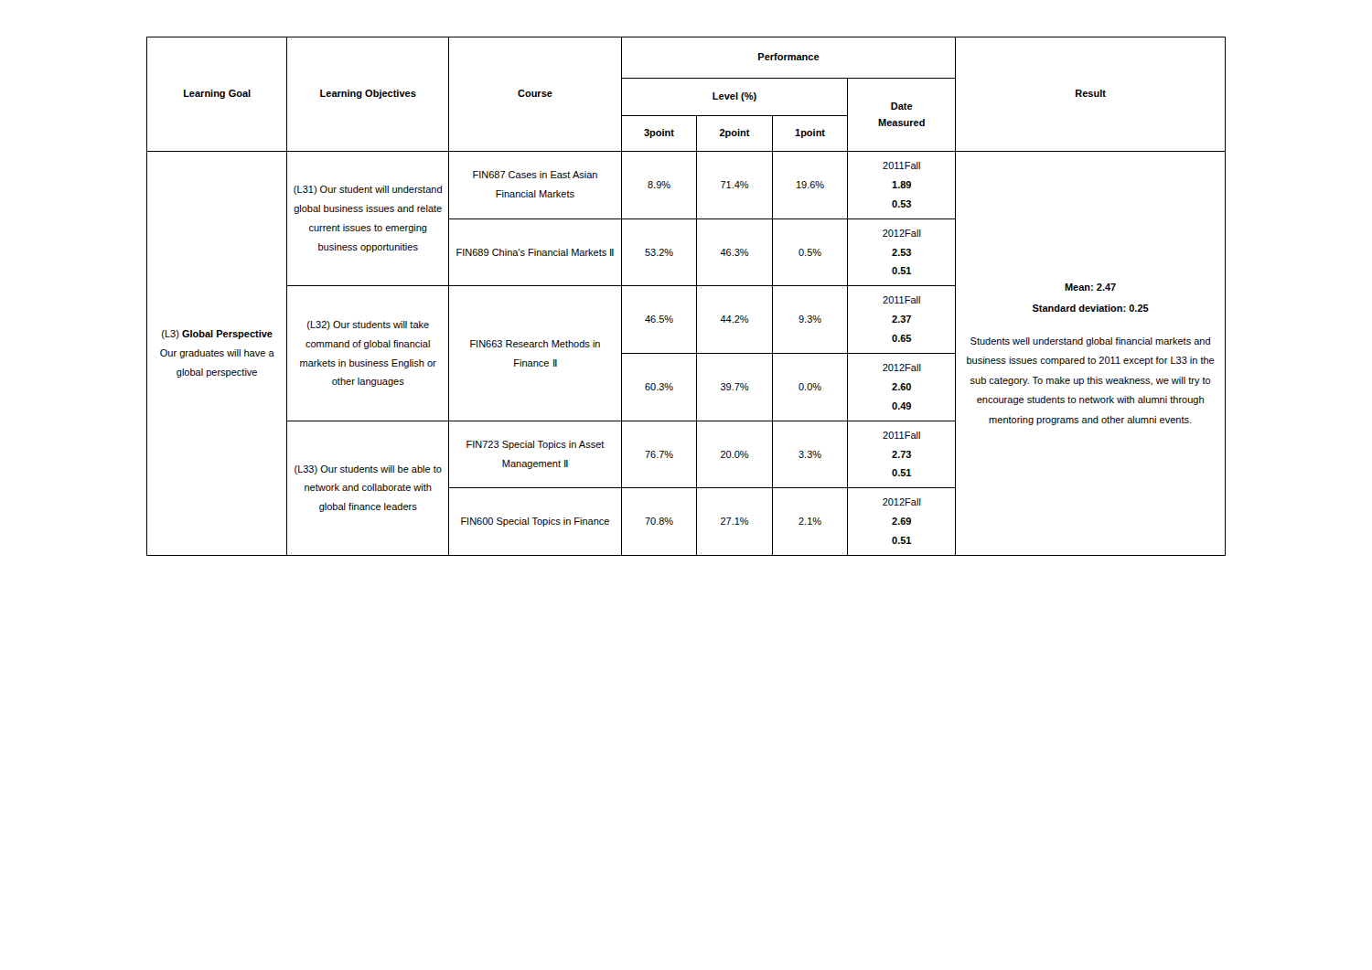| Learning Goal | Learning Objectives | Course | Performance | Result |
| --- | --- | --- | --- | --- |
| Level (%) | Date Measured |
| 3point | 2point | 1point |
| (L3) Global Perspective Our graduates will have a global perspective | (L31) Our student will understand global business issues and relate current issues to emerging business opportunities | FIN687 Cases in East Asian Financial Markets | 8.9% | 71.4% | 19.6% | 2011Fall 1.89 0.53 | Mean: 2.47 Standard deviation: 0.25 Students well understand global financial markets and business issues compared to 2011 except for L33 in the sub category. To make up this weakness, we will try to encourage students to network with alumni through mentoring programs and other alumni events. |
| FIN689 China's Financial Markets Ⅱ | 53.2% | 46.3% | 0.5% | 2012Fall 2.53 0.51 |
| (L32) Our students will take command of global financial markets in business English or other languages | FIN663 Research Methods in Finance Ⅱ | 46.5% | 44.2% | 9.3% | 2011Fall 2.37 0.65 |
| 60.3% | 39.7% | 0.0% | 2012Fall 2.60 0.49 |
| (L33) Our students will be able to network and collaborate with global finance leaders | FIN723 Special Topics in Asset Management Ⅱ | 76.7% | 20.0% | 3.3% | 2011Fall 2.73 0.51 |
| FIN600 Special Topics in Finance | 70.8% | 27.1% | 2.1% | 2012Fall 2.69 0.51 |